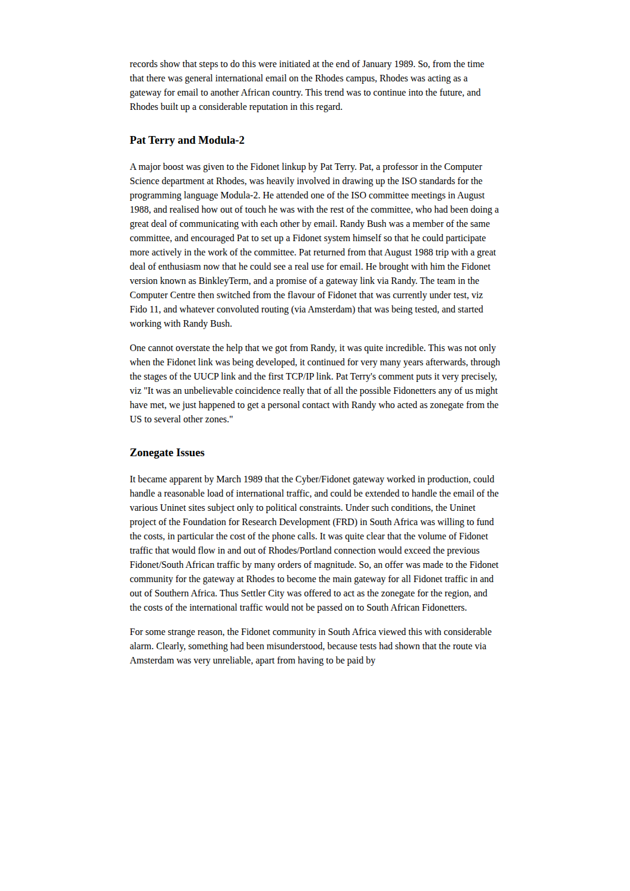records show that steps to do this were initiated at the end of January 1989. So, from the time that there was general international email on the Rhodes campus, Rhodes was acting as a gateway for email to another African country. This trend was to continue into the future, and Rhodes built up a considerable reputation in this regard.
Pat Terry and Modula-2
A major boost was given to the Fidonet linkup by Pat Terry. Pat, a professor in the Computer Science department at Rhodes, was heavily involved in drawing up the ISO standards for the programming language Modula-2. He attended one of the ISO committee meetings in August 1988, and realised how out of touch he was with the rest of the committee, who had been doing a great deal of communicating with each other by email. Randy Bush was a member of the same committee, and encouraged Pat to set up a Fidonet system himself so that he could participate more actively in the work of the committee. Pat returned from that August 1988 trip with a great deal of enthusiasm now that he could see a real use for email. He brought with him the Fidonet version known as BinkleyTerm, and a promise of a gateway link via Randy. The team in the Computer Centre then switched from the flavour of Fidonet that was currently under test, viz Fido 11, and whatever convoluted routing (via Amsterdam) that was being tested, and started working with Randy Bush.
One cannot overstate the help that we got from Randy, it was quite incredible. This was not only when the Fidonet link was being developed, it continued for very many years afterwards, through the stages of the UUCP link and the first TCP/IP link. Pat Terry's comment puts it very precisely, viz "It was an unbelievable coincidence really that of all the possible Fidonetters any of us might have met, we just happened to get a personal contact with Randy who acted as zonegate from the US to several other zones."
Zonegate Issues
It became apparent by March 1989 that the Cyber/Fidonet gateway worked in production, could handle a reasonable load of international traffic, and could be extended to handle the email of the various Uninet sites subject only to political constraints. Under such conditions, the Uninet project of the Foundation for Research Development (FRD) in South Africa was willing to fund the costs, in particular the cost of the phone calls. It was quite clear that the volume of Fidonet traffic that would flow in and out of Rhodes/Portland connection would exceed the previous Fidonet/South African traffic by many orders of magnitude. So, an offer was made to the Fidonet community for the gateway at Rhodes to become the main gateway for all Fidonet traffic in and out of Southern Africa. Thus Settler City was offered to act as the zonegate for the region, and the costs of the international traffic would not be passed on to South African Fidonetters.
For some strange reason, the Fidonet community in South Africa viewed this with considerable alarm. Clearly, something had been misunderstood, because tests had shown that the route via Amsterdam was very unreliable, apart from having to be paid by